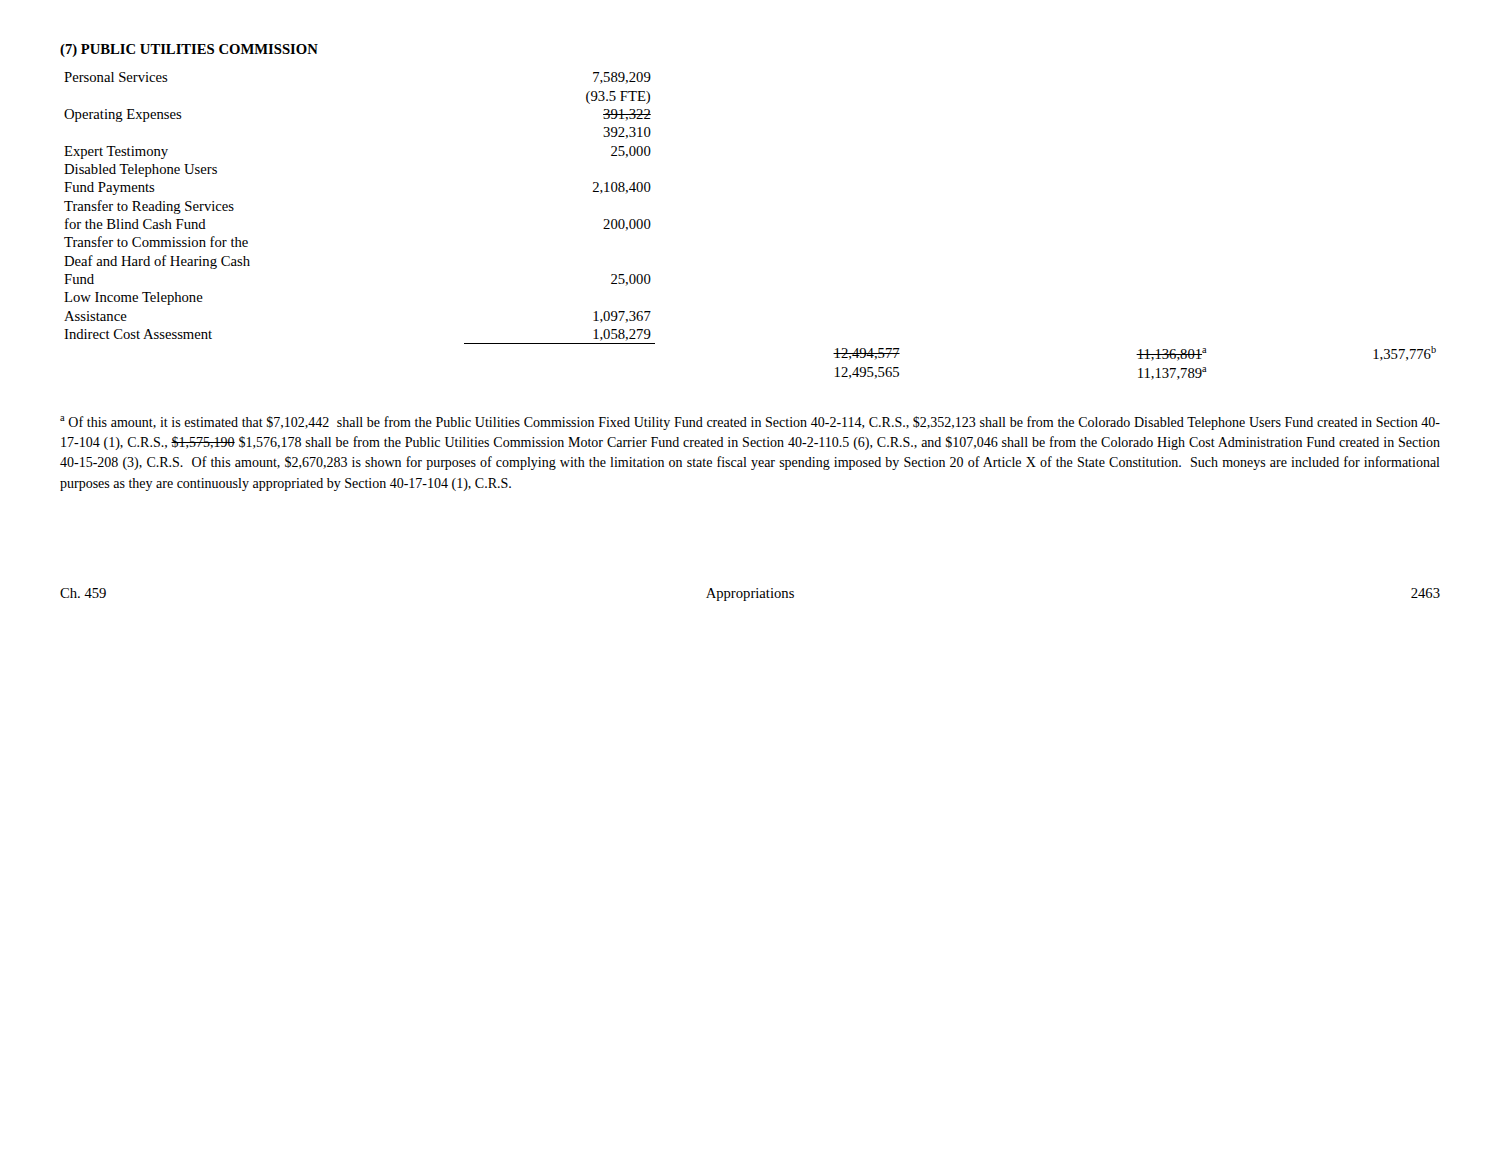(7) PUBLIC UTILITIES COMMISSION
| Personal Services | 7,589,209 | | | |
| | (93.5 FTE) | | | |
| Operating Expenses | 391,322 | | | |
| | 392,310 | | | |
| Expert Testimony | 25,000 | | | |
| Disabled Telephone Users Fund Payments | 2,108,400 | | | |
| Transfer to Reading Services for the Blind Cash Fund | 200,000 | | | |
| Transfer to Commission for the Deaf and Hard of Hearing Cash Fund | 25,000 | | | |
| Low Income Telephone Assistance | 1,097,367 | | | |
| Indirect Cost Assessment | 1,058,279 | | | |
| | | 12,494,577 | 11,136,801 a | 1,357,776 b |
| | | 12,495,565 | 11,137,789 a | |
a Of this amount, it is estimated that $7,102,442 shall be from the Public Utilities Commission Fixed Utility Fund created in Section 40-2-114, C.R.S., $2,352,123 shall be from the Colorado Disabled Telephone Users Fund created in Section 40-17-104 (1), C.R.S., $1,575,190 $1,576,178 shall be from the Public Utilities Commission Motor Carrier Fund created in Section 40-2-110.5 (6), C.R.S., and $107,046 shall be from the Colorado High Cost Administration Fund created in Section 40-15-208 (3), C.R.S. Of this amount, $2,670,283 is shown for purposes of complying with the limitation on state fiscal year spending imposed by Section 20 of Article X of the State Constitution. Such moneys are included for informational purposes as they are continuously appropriated by Section 40-17-104 (1), C.R.S.
Ch. 459
Appropriations
2463